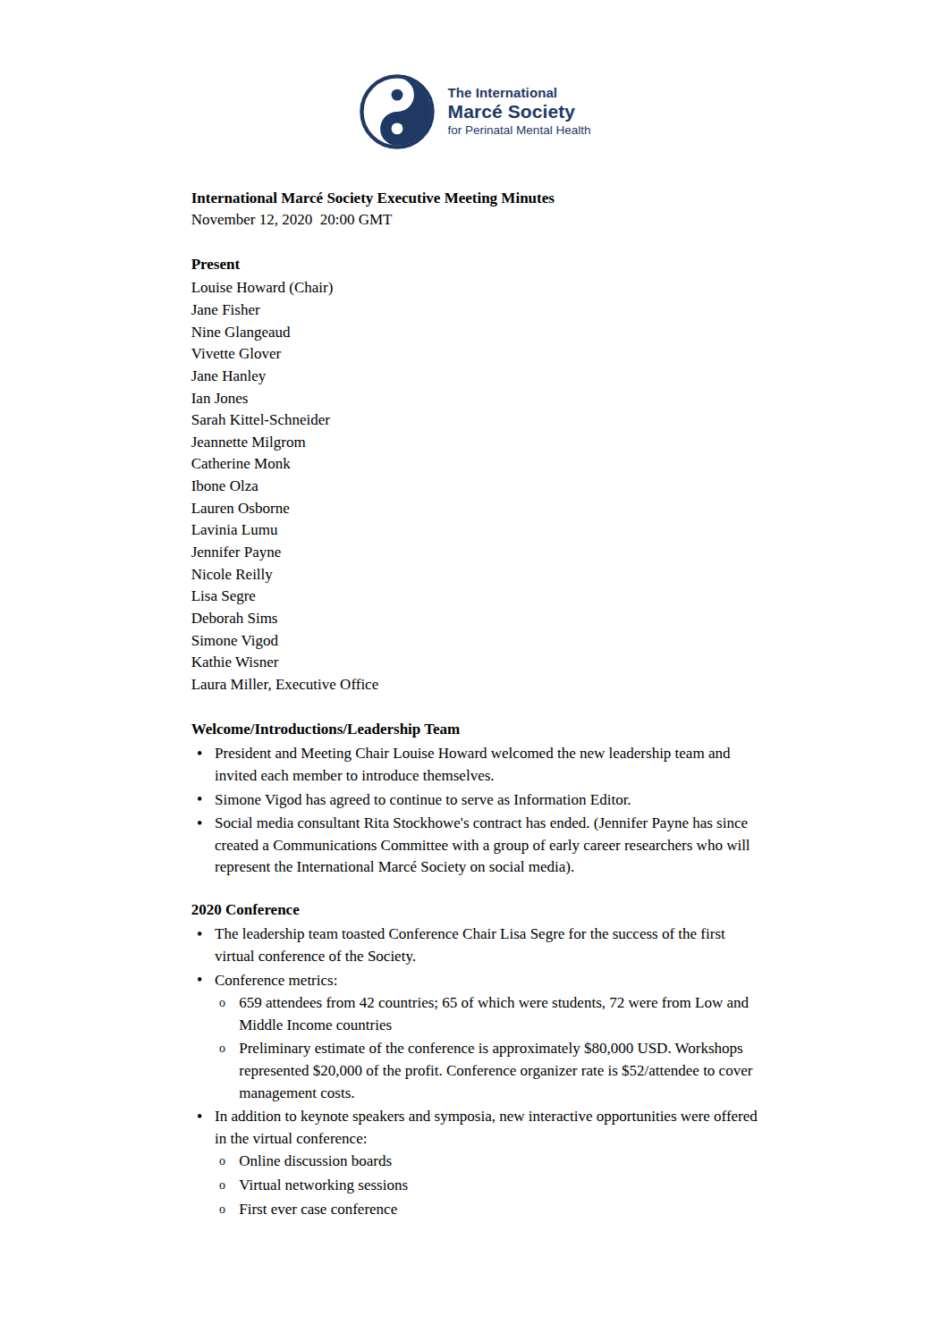The International
Marcé Society
for Perinatal Mental Health
International Marcé Society Executive Meeting Minutes
November 12, 2020 20:00 GMT
Present
Louise Howard (Chair)
Jane Fisher
Nine Glangeaud
Vivette Glover
Jane Hanley
Ian Jones
Sarah Kittel-Schneider
Jeannette Milgrom
Catherine Monk
Ibone Olza
Lauren Osborne
Lavinia Lumu
Jennifer Payne
Nicole Reilly
Lisa Segre
Deborah Sims
Simone Vigod
Kathie Wisner
Laura Miller, Executive Office
Welcome/Introductions/Leadership Team
President and Meeting Chair Louise Howard welcomed the new leadership team and invited each member to introduce themselves.
Simone Vigod has agreed to continue to serve as Information Editor.
Social media consultant Rita Stockhowe's contract has ended. (Jennifer Payne has since created a Communications Committee with a group of early career researchers who will represent the International Marcé Society on social media).
2020 Conference
The leadership team toasted Conference Chair Lisa Segre for the success of the first virtual conference of the Society.
Conference metrics:
659 attendees from 42 countries; 65 of which were students, 72 were from Low and Middle Income countries
Preliminary estimate of the conference is approximately $80,000 USD. Workshops represented $20,000 of the profit. Conference organizer rate is $52/attendee to cover management costs.
In addition to keynote speakers and symposia, new interactive opportunities were offered in the virtual conference:
Online discussion boards
Virtual networking sessions
First ever case conference